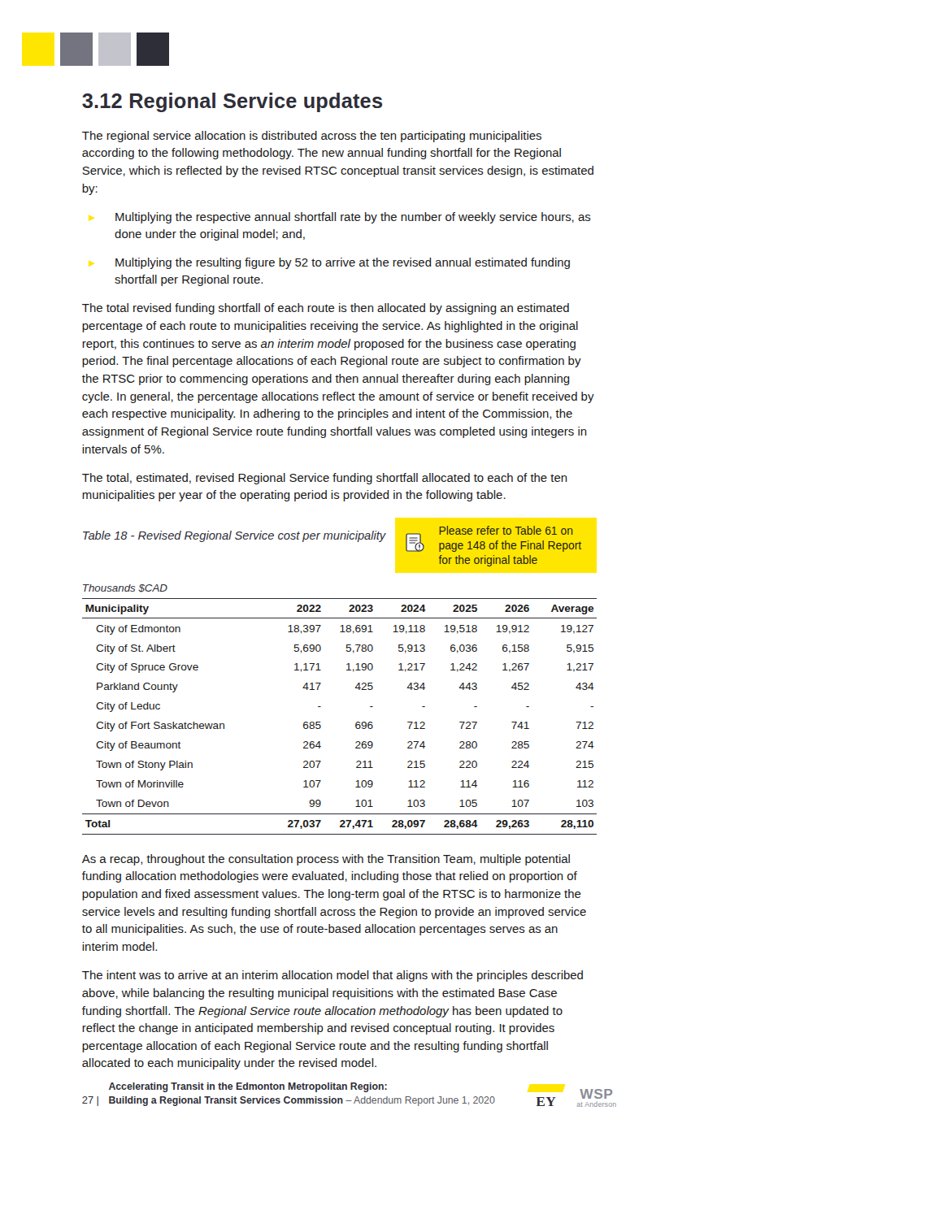3.12 Regional Service updates
The regional service allocation is distributed across the ten participating municipalities according to the following methodology. The new annual funding shortfall for the Regional Service, which is reflected by the revised RTSC conceptual transit services design, is estimated by:
Multiplying the respective annual shortfall rate by the number of weekly service hours, as done under the original model; and,
Multiplying the resulting figure by 52 to arrive at the revised annual estimated funding shortfall per Regional route.
The total revised funding shortfall of each route is then allocated by assigning an estimated percentage of each route to municipalities receiving the service. As highlighted in the original report, this continues to serve as an interim model proposed for the business case operating period. The final percentage allocations of each Regional route are subject to confirmation by the RTSC prior to commencing operations and then annual thereafter during each planning cycle. In general, the percentage allocations reflect the amount of service or benefit received by each respective municipality. In adhering to the principles and intent of the Commission, the assignment of Regional Service route funding shortfall values was completed using integers in intervals of 5%.
The total, estimated, revised Regional Service funding shortfall allocated to each of the ten municipalities per year of the operating period is provided in the following table.
Table 18 - Revised Regional Service cost per municipality
Please refer to Table 61 on page 148 of the Final Report for the original table
Thousands $CAD
| Municipality | 2022 | 2023 | 2024 | 2025 | 2026 | Average |
| --- | --- | --- | --- | --- | --- | --- |
| City of Edmonton | 18,397 | 18,691 | 19,118 | 19,518 | 19,912 | 19,127 |
| City of St. Albert | 5,690 | 5,780 | 5,913 | 6,036 | 6,158 | 5,915 |
| City of Spruce Grove | 1,171 | 1,190 | 1,217 | 1,242 | 1,267 | 1,217 |
| Parkland County | 417 | 425 | 434 | 443 | 452 | 434 |
| City of Leduc | - | - | - | - | - | - |
| City of Fort Saskatchewan | 685 | 696 | 712 | 727 | 741 | 712 |
| City of Beaumont | 264 | 269 | 274 | 280 | 285 | 274 |
| Town of Stony Plain | 207 | 211 | 215 | 220 | 224 | 215 |
| Town of Morinville | 107 | 109 | 112 | 114 | 116 | 112 |
| Town of Devon | 99 | 101 | 103 | 105 | 107 | 103 |
| Total | 27,037 | 27,471 | 28,097 | 28,684 | 29,263 | 28,110 |
As a recap, throughout the consultation process with the Transition Team, multiple potential funding allocation methodologies were evaluated, including those that relied on proportion of population and fixed assessment values. The long-term goal of the RTSC is to harmonize the service levels and resulting funding shortfall across the Region to provide an improved service to all municipalities. As such, the use of route-based allocation percentages serves as an interim model.
The intent was to arrive at an interim allocation model that aligns with the principles described above, while balancing the resulting municipal requisitions with the estimated Base Case funding shortfall. The Regional Service route allocation methodology has been updated to reflect the change in anticipated membership and revised conceptual routing. It provides percentage allocation of each Regional Service route and the resulting funding shortfall allocated to each municipality under the revised model.
27 |
Accelerating Transit in the Edmonton Metropolitan Region:
Building a Regional Transit Services Commission – Addendum Report June 1, 2020
EY
WSP
at Anderson